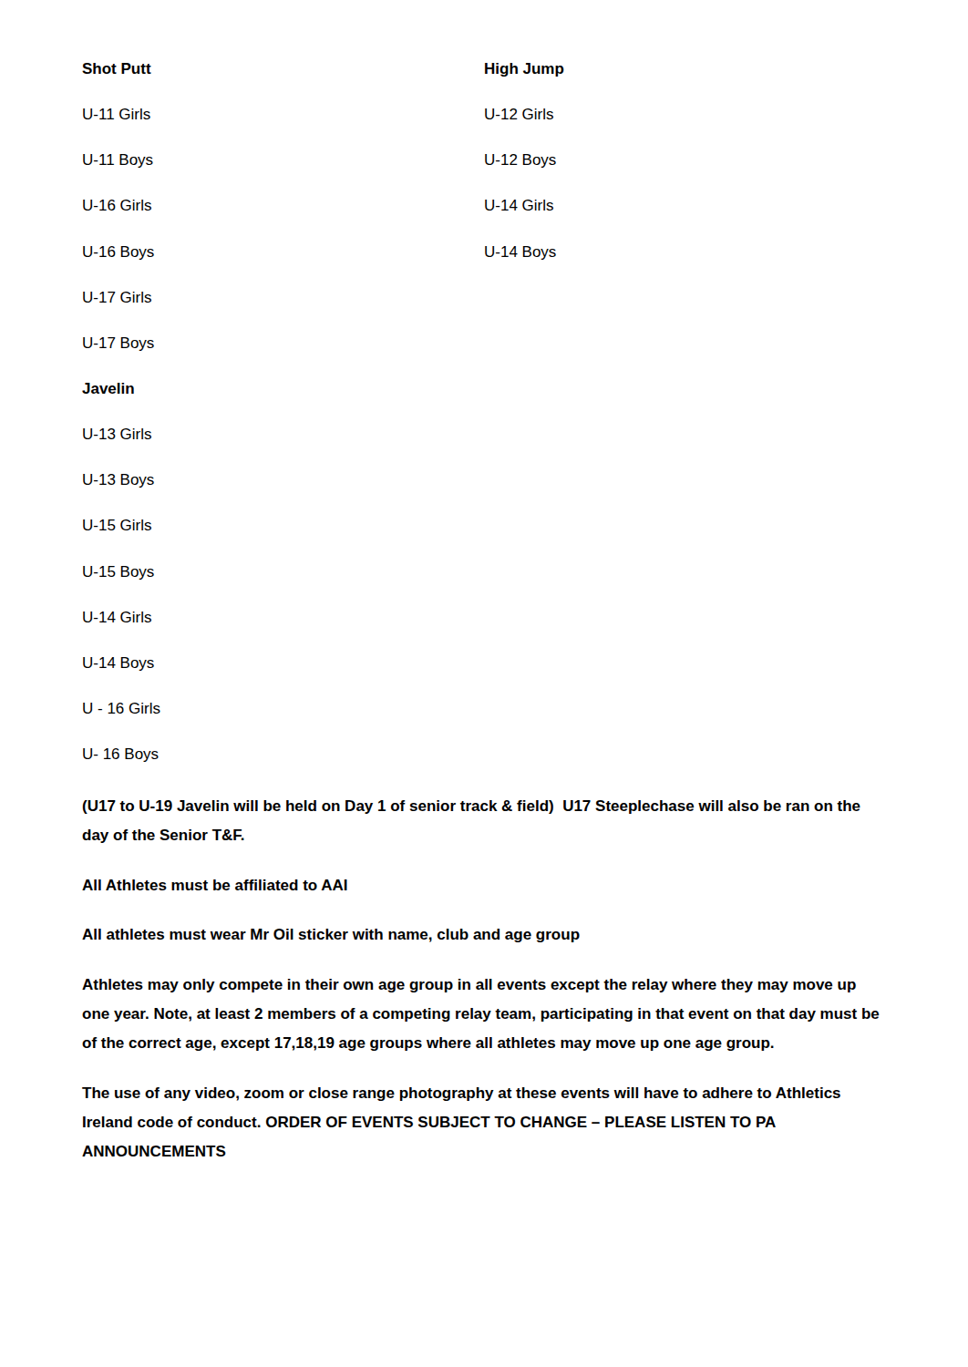Shot Putt
U-11 Girls
U-11 Boys
U-16 Girls
U-16 Boys
U-17 Girls
U-17 Boys
Javelin
U-13 Girls
U-13 Boys
U-15 Girls
U-15 Boys
U-14 Girls
U-14 Boys
U - 16 Girls
U- 16 Boys
High Jump
U-12 Girls
U-12 Boys
U-14 Girls
U-14 Boys
(U17 to U-19 Javelin will be held on Day 1 of senior track & field) U17 Steeplechase will also be ran on the day of the Senior T&F.
All Athletes must be affiliated to AAI
All athletes must wear Mr Oil sticker with name, club and age group
Athletes may only compete in their own age group in all events except the relay where they may move up one year. Note, at least 2 members of a competing relay team, participating in that event on that day must be of the correct age, except 17,18,19 age groups where all athletes may move up one age group.
The use of any video, zoom or close range photography at these events will have to adhere to Athletics Ireland code of conduct. ORDER OF EVENTS SUBJECT TO CHANGE – PLEASE LISTEN TO PA ANNOUNCEMENTS